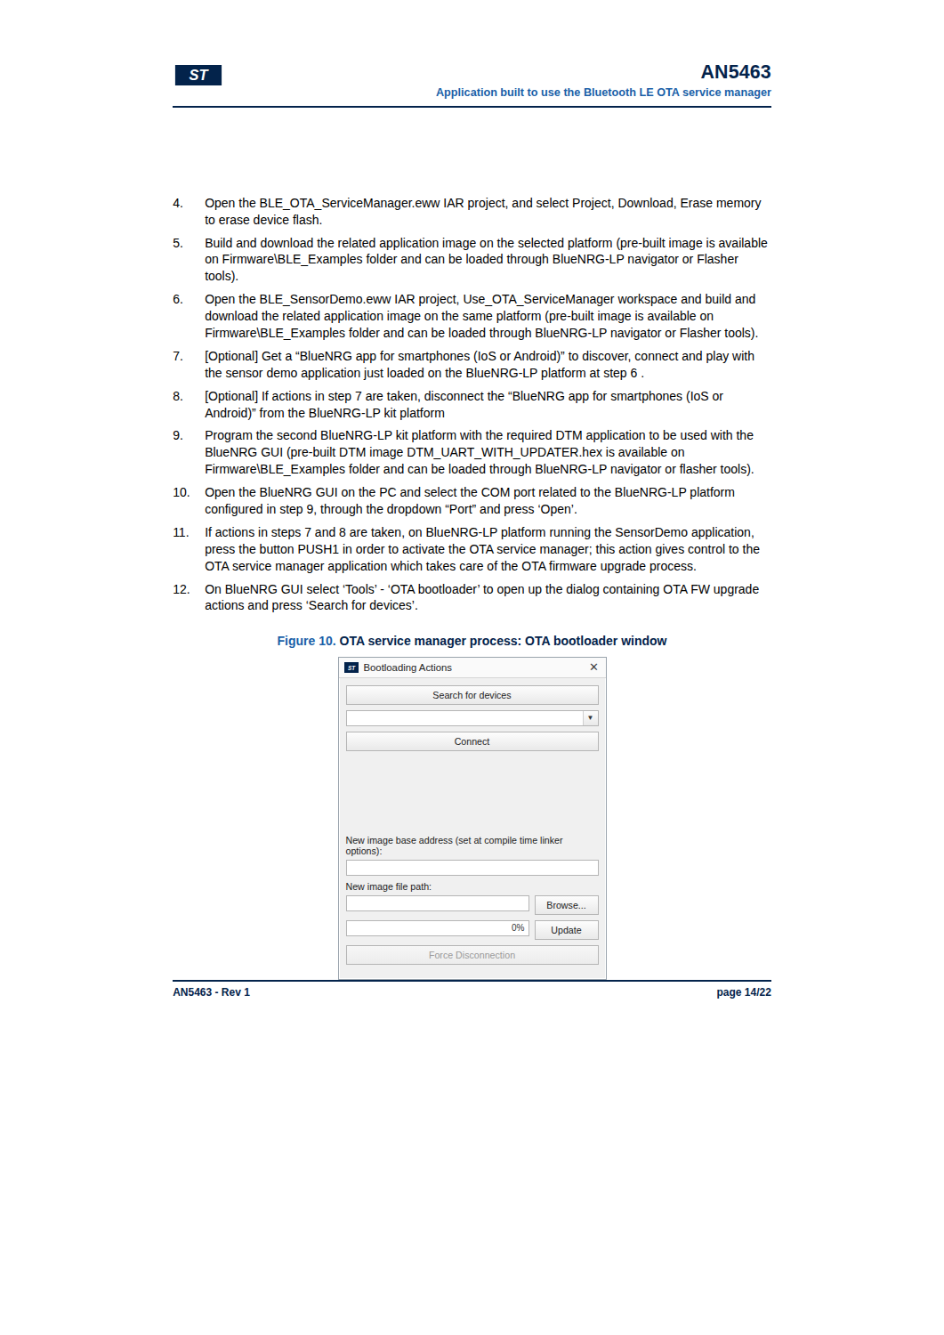ST
AN5463
Application built to use the Bluetooth LE OTA service manager
4. Open the BLE_OTA_ServiceManager.eww IAR project, and select Project, Download, Erase memory to erase device flash.
5. Build and download the related application image on the selected platform (pre-built image is available on Firmware\BLE_Examples folder and can be loaded through BlueNRG-LP navigator or Flasher tools).
6. Open the BLE_SensorDemo.eww IAR project, Use_OTA_ServiceManager workspace and build and download the related application image on the same platform (pre-built image is available on Firmware\BLE_Examples folder and can be loaded through BlueNRG-LP navigator or Flasher tools).
7.[Optional] Get a “BlueNRG app for smartphones (IoS or Android)” to discover, connect and play with the sensor demo application just loaded on the BlueNRG-LP platform at step 6 .
8.[Optional] If actions in step 7 are taken, disconnect the “BlueNRG app for smartphones (IoS or Android)” from the BlueNRG-LP kit platform
9. Program the second BlueNRG-LP kit platform with the required DTM application to be used with the BlueNRG GUI (pre-built DTM image DTM_UART_WITH_UPDATER.hex is available on Firmware\BLE_Examples folder and can be loaded through BlueNRG-LP navigator or flasher tools).
10. Open the BlueNRG GUI on the PC and select the COM port related to the BlueNRG-LP platform configured in step 9, through the dropdown “Port” and press ‘Open’.
11. If actions in steps 7 and 8 are taken, on BlueNRG-LP platform running the SensorDemo application, press the button PUSH1 in order to activate the OTA service manager; this action gives control to the OTA service manager application which takes care of the OTA firmware upgrade process.
12. On BlueNRG GUI select ‘Tools’ - ‘OTA bootloader’ to open up the dialog containing OTA FW upgrade actions and press ‘Search for devices’.
Figure 10. OTA service manager process: OTA bootloader window
ST Bootloading Actions
✕
Search for devices
▼
Connect
New image base address (set at compile time linker options):
New image file path:
Browse...
0%
Update
Force Disconnection
AN5463 - Rev 1
page 14/22